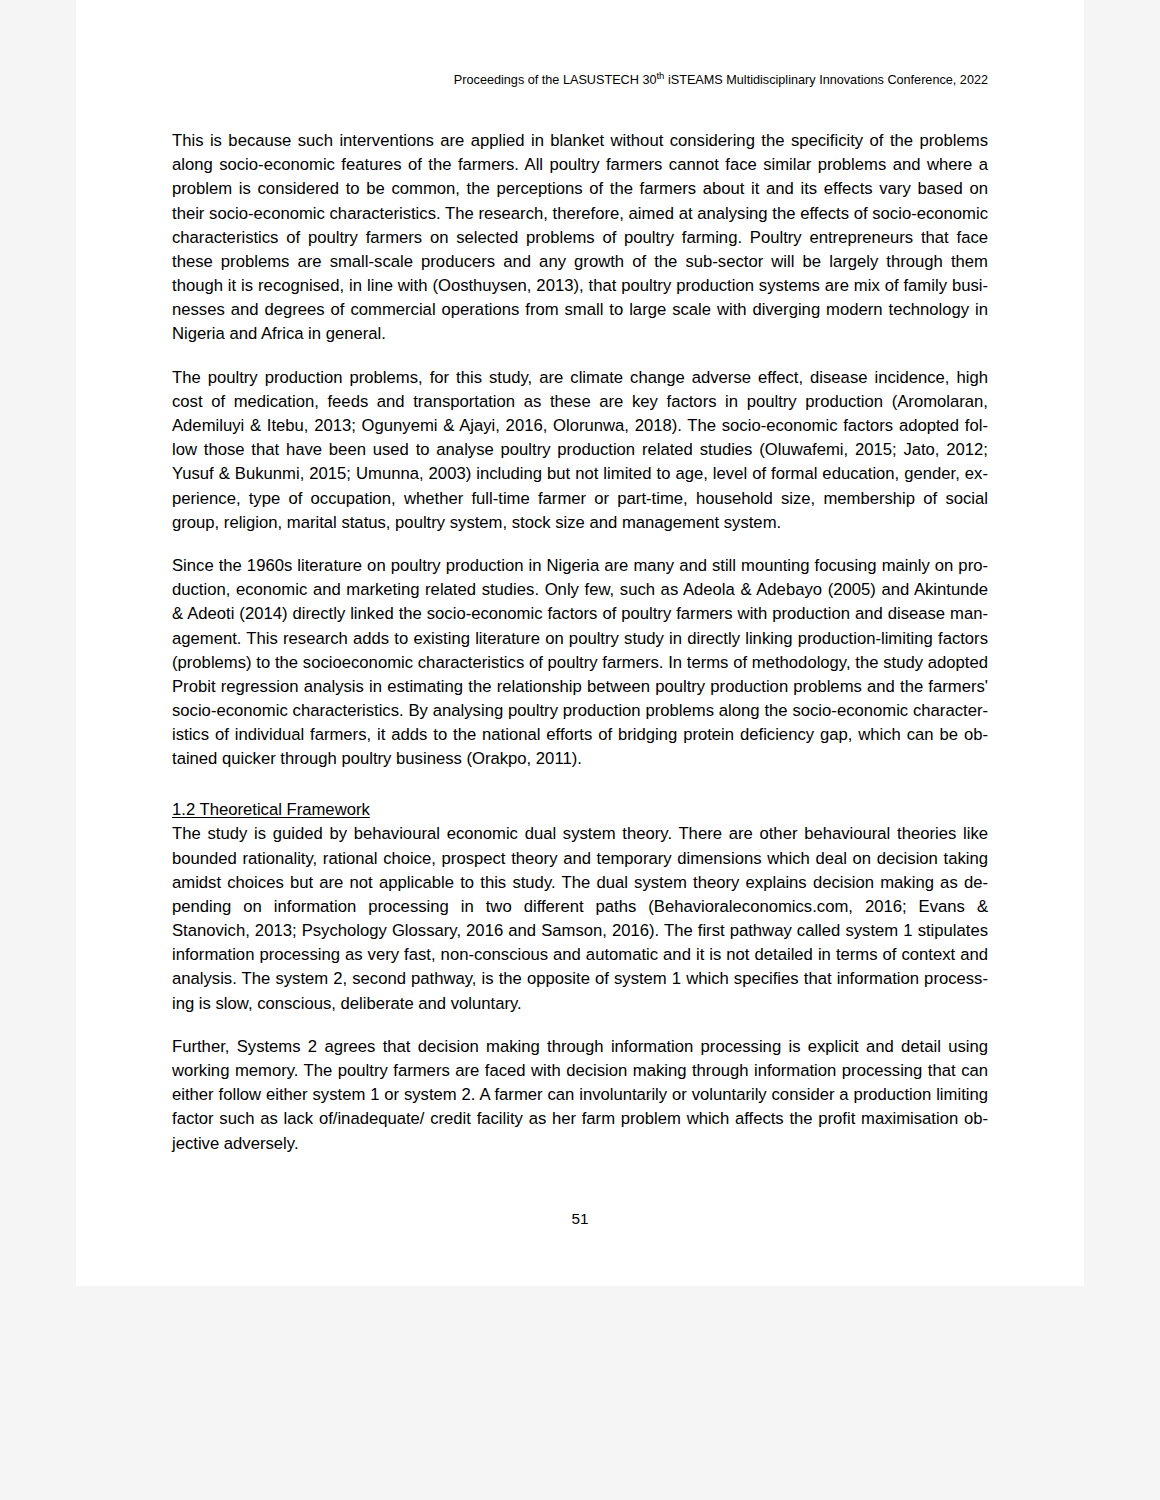Proceedings of the LASUSTECH 30th iSTEAMS Multidisciplinary Innovations Conference, 2022
This is because such interventions are applied in blanket without considering the specificity of the problems along socio-economic features of the farmers. All poultry farmers cannot face similar problems and where a problem is considered to be common, the perceptions of the farmers about it and its effects vary based on their socio-economic characteristics. The research, therefore, aimed at analysing the effects of socio-economic characteristics of poultry farmers on selected problems of poultry farming. Poultry entrepreneurs that face these problems are small-scale producers and any growth of the sub-sector will be largely through them though it is recognised, in line with (Oosthuysen, 2013), that poultry production systems are mix of family businesses and degrees of commercial operations from small to large scale with diverging modern technology in Nigeria and Africa in general.
The poultry production problems, for this study, are climate change adverse effect, disease incidence, high cost of medication, feeds and transportation as these are key factors in poultry production (Aromolaran, Ademiluyi & Itebu, 2013; Ogunyemi & Ajayi, 2016, Olorunwa, 2018). The socio-economic factors adopted follow those that have been used to analyse poultry production related studies (Oluwafemi, 2015; Jato, 2012; Yusuf & Bukunmi, 2015; Umunna, 2003) including but not limited to age, level of formal education, gender, experience, type of occupation, whether full-time farmer or part-time, household size, membership of social group, religion, marital status, poultry system, stock size and management system.
Since the 1960s literature on poultry production in Nigeria are many and still mounting focusing mainly on production, economic and marketing related studies. Only few, such as Adeola & Adebayo (2005) and Akintunde & Adeoti (2014) directly linked the socio-economic factors of poultry farmers with production and disease management. This research adds to existing literature on poultry study in directly linking production-limiting factors (problems) to the socioeconomic characteristics of poultry farmers. In terms of methodology, the study adopted Probit regression analysis in estimating the relationship between poultry production problems and the farmers' socio-economic characteristics. By analysing poultry production problems along the socio-economic characteristics of individual farmers, it adds to the national efforts of bridging protein deficiency gap, which can be obtained quicker through poultry business (Orakpo, 2011).
1.2 Theoretical Framework
The study is guided by behavioural economic dual system theory. There are other behavioural theories like bounded rationality, rational choice, prospect theory and temporary dimensions which deal on decision taking amidst choices but are not applicable to this study. The dual system theory explains decision making as depending on information processing in two different paths (Behavioraleconomics.com, 2016; Evans & Stanovich, 2013; Psychology Glossary, 2016 and Samson, 2016). The first pathway called system 1 stipulates information processing as very fast, non-conscious and automatic and it is not detailed in terms of context and analysis. The system 2, second pathway, is the opposite of system 1 which specifies that information processing is slow, conscious, deliberate and voluntary.
Further, Systems 2 agrees that decision making through information processing is explicit and detail using working memory. The poultry farmers are faced with decision making through information processing that can either follow either system 1 or system 2. A farmer can involuntarily or voluntarily consider a production limiting factor such as lack of/inadequate/ credit facility as her farm problem which affects the profit maximisation objective adversely.
51